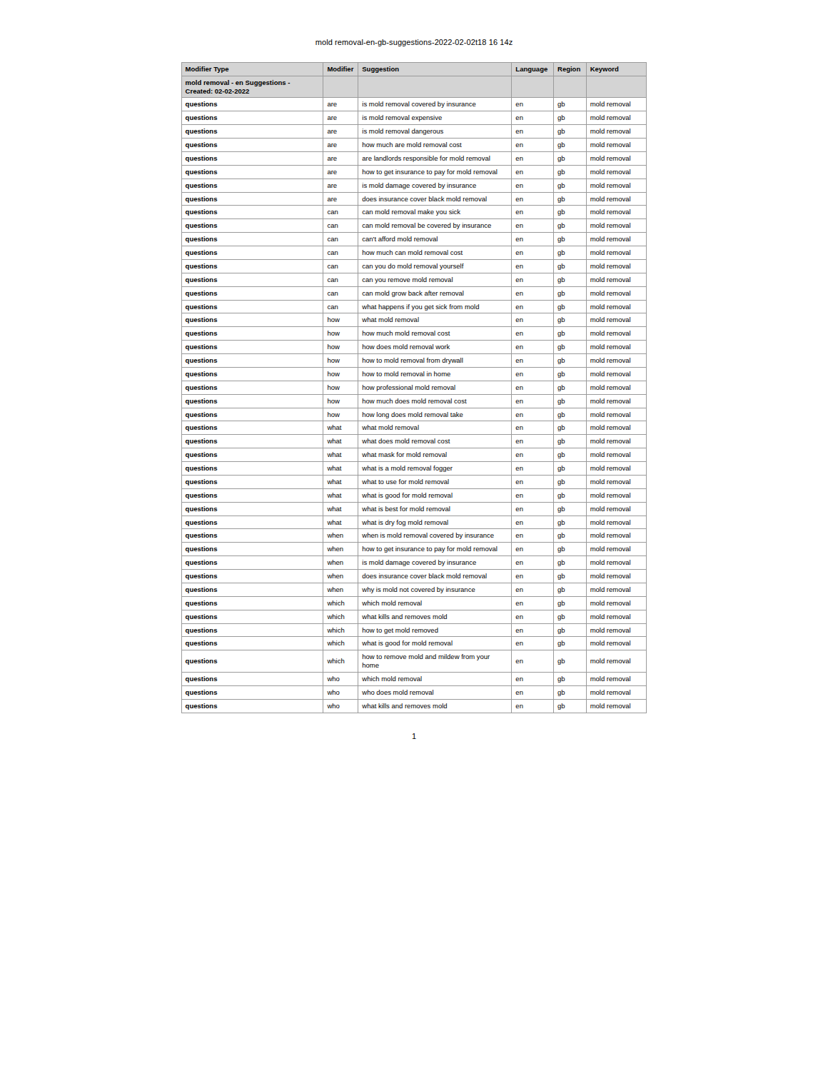mold removal-en-gb-suggestions-2022-02-02t18 16 14z
| mold removal - en Suggestions - Created: 02-02-2022 | | | | | |
| Modifier Type | Modifier | Suggestion | Language | Region | Keyword |
| questions | are | is mold removal covered by insurance | en | gb | mold removal |
| questions | are | is mold removal expensive | en | gb | mold removal |
| questions | are | is mold removal dangerous | en | gb | mold removal |
| questions | are | how much are mold removal cost | en | gb | mold removal |
| questions | are | are landlords responsible for mold removal | en | gb | mold removal |
| questions | are | how to get insurance to pay for mold removal | en | gb | mold removal |
| questions | are | is mold damage covered by insurance | en | gb | mold removal |
| questions | are | does insurance cover black mold removal | en | gb | mold removal |
| questions | can | can mold removal make you sick | en | gb | mold removal |
| questions | can | can mold removal be covered by insurance | en | gb | mold removal |
| questions | can | can't afford mold removal | en | gb | mold removal |
| questions | can | how much can mold removal cost | en | gb | mold removal |
| questions | can | can you do mold removal yourself | en | gb | mold removal |
| questions | can | can you remove mold removal | en | gb | mold removal |
| questions | can | can mold grow back after removal | en | gb | mold removal |
| questions | can | what happens if you get sick from mold | en | gb | mold removal |
| questions | how | what mold removal | en | gb | mold removal |
| questions | how | how much mold removal cost | en | gb | mold removal |
| questions | how | how does mold removal work | en | gb | mold removal |
| questions | how | how to mold removal from drywall | en | gb | mold removal |
| questions | how | how to mold removal in home | en | gb | mold removal |
| questions | how | how professional mold removal | en | gb | mold removal |
| questions | how | how much does mold removal cost | en | gb | mold removal |
| questions | how | how long does mold removal take | en | gb | mold removal |
| questions | what | what mold removal | en | gb | mold removal |
| questions | what | what does mold removal cost | en | gb | mold removal |
| questions | what | what mask for mold removal | en | gb | mold removal |
| questions | what | what is a mold removal fogger | en | gb | mold removal |
| questions | what | what to use for mold removal | en | gb | mold removal |
| questions | what | what is good for mold removal | en | gb | mold removal |
| questions | what | what is best for mold removal | en | gb | mold removal |
| questions | what | what is dry fog mold removal | en | gb | mold removal |
| questions | when | when is mold removal covered by insurance | en | gb | mold removal |
| questions | when | how to get insurance to pay for mold removal | en | gb | mold removal |
| questions | when | is mold damage covered by insurance | en | gb | mold removal |
| questions | when | does insurance cover black mold removal | en | gb | mold removal |
| questions | when | why is mold not covered by insurance | en | gb | mold removal |
| questions | which | which mold removal | en | gb | mold removal |
| questions | which | what kills and removes mold | en | gb | mold removal |
| questions | which | how to get mold removed | en | gb | mold removal |
| questions | which | what is good for mold removal | en | gb | mold removal |
| questions | which | how to remove mold and mildew from your home | en | gb | mold removal |
| questions | who | which mold removal | en | gb | mold removal |
| questions | who | who does mold removal | en | gb | mold removal |
| questions | who | what kills and removes mold | en | gb | mold removal |
1